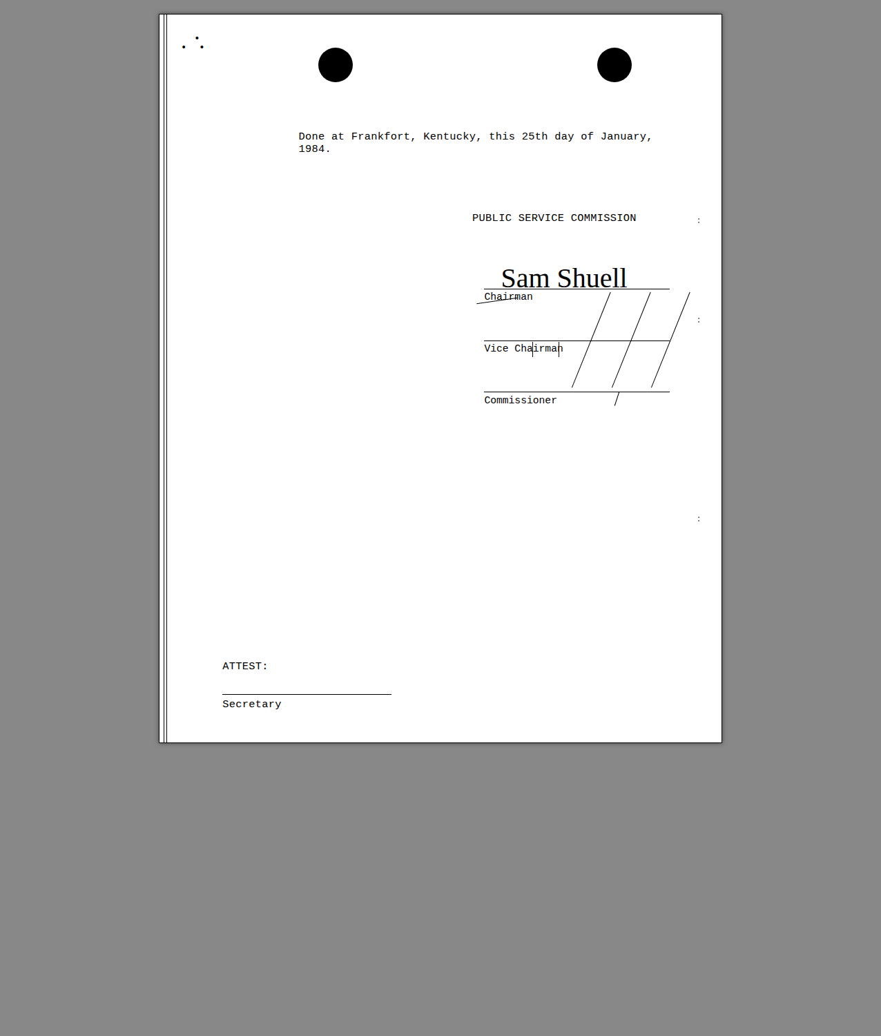• • •
Done at Frankfort, Kentucky, this 25th day of January, 1984.
PUBLIC SERVICE COMMISSION
Sam Shuell
Chairman
Vice Chairman
Commissioner
:
:
:
ATTEST:
Secretary